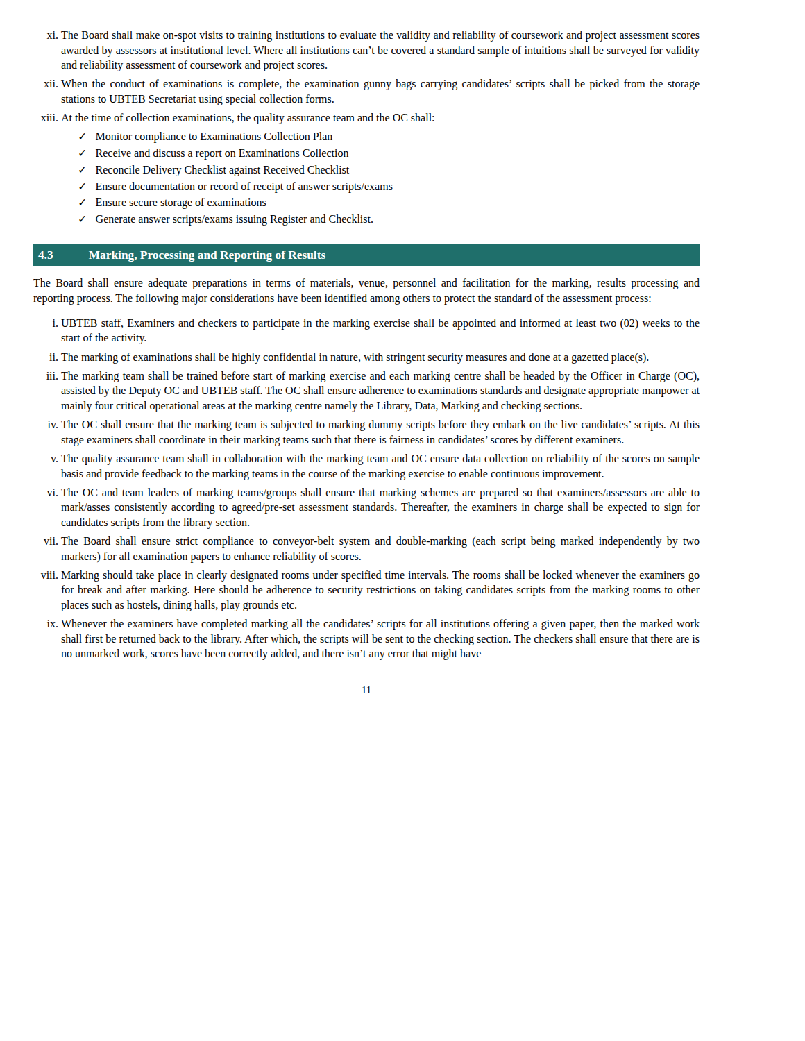The Board shall make on-spot visits to training institutions to evaluate the validity and reliability of coursework and project assessment scores awarded by assessors at institutional level. Where all institutions can’t be covered a standard sample of intuitions shall be surveyed for validity and reliability assessment of coursework and project scores.
When the conduct of examinations is complete, the examination gunny bags carrying candidates’ scripts shall be picked from the storage stations to UBTEB Secretariat using special collection forms.
At the time of collection examinations, the quality assurance team and the OC shall:
Monitor compliance to Examinations Collection Plan
Receive and discuss a report on Examinations Collection
Reconcile Delivery Checklist against Received Checklist
Ensure documentation or record of receipt of answer scripts/exams
Ensure secure storage of examinations
Generate answer scripts/exams issuing Register and Checklist.
4.3 Marking, Processing and Reporting of Results
The Board shall ensure adequate preparations in terms of materials, venue, personnel and facilitation for the marking, results processing and reporting process. The following major considerations have been identified among others to protect the standard of the assessment process:
UBTEB staff, Examiners and checkers to participate in the marking exercise shall be appointed and informed at least two (02) weeks to the start of the activity.
The marking of examinations shall be highly confidential in nature, with stringent security measures and done at a gazetted place(s).
The marking team shall be trained before start of marking exercise and each marking centre shall be headed by the Officer in Charge (OC), assisted by the Deputy OC and UBTEB staff. The OC shall ensure adherence to examinations standards and designate appropriate manpower at mainly four critical operational areas at the marking centre namely the Library, Data, Marking and checking sections.
The OC shall ensure that the marking team is subjected to marking dummy scripts before they embark on the live candidates’ scripts. At this stage examiners shall coordinate in their marking teams such that there is fairness in candidates’ scores by different examiners.
The quality assurance team shall in collaboration with the marking team and OC ensure data collection on reliability of the scores on sample basis and provide feedback to the marking teams in the course of the marking exercise to enable continuous improvement.
The OC and team leaders of marking teams/groups shall ensure that marking schemes are prepared so that examiners/assessors are able to mark/asses consistently according to agreed/pre-set assessment standards. Thereafter, the examiners in charge shall be expected to sign for candidates scripts from the library section.
The Board shall ensure strict compliance to conveyor-belt system and double-marking (each script being marked independently by two markers) for all examination papers to enhance reliability of scores.
Marking should take place in clearly designated rooms under specified time intervals. The rooms shall be locked whenever the examiners go for break and after marking. Here should be adherence to security restrictions on taking candidates scripts from the marking rooms to other places such as hostels, dining halls, play grounds etc.
Whenever the examiners have completed marking all the candidates’ scripts for all institutions offering a given paper, then the marked work shall first be returned back to the library. After which, the scripts will be sent to the checking section. The checkers shall ensure that there are is no unmarked work, scores have been correctly added, and there isn’t any error that might have
11